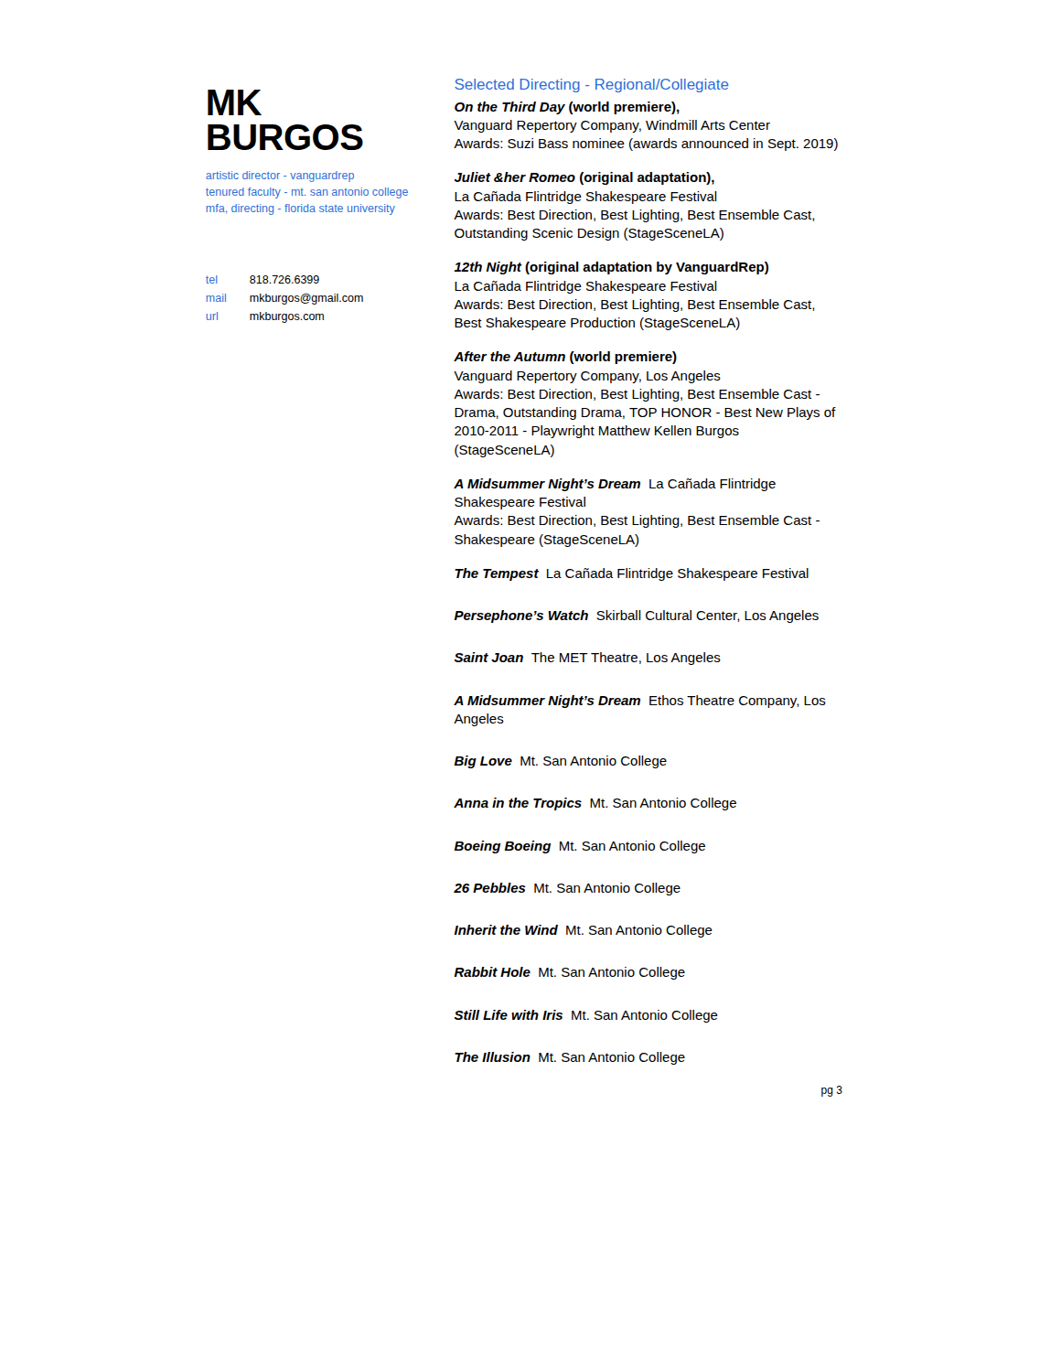MK
BURGOS
artistic director - vanguardrep
tenured faculty - mt. san antonio college
mfa, directing - florida state university
| tel | 818.726.6399 |
| mail | mkburgos@gmail.com |
| url | mkburgos.com |
Selected Directing - Regional/Collegiate
On the Third Day (world premiere),
Vanguard Repertory Company, Windmill Arts Center
Awards: Suzi Bass nominee (awards announced in Sept. 2019)
Juliet &her Romeo (original adaptation),
La Cañada Flintridge Shakespeare Festival
Awards: Best Direction, Best Lighting, Best Ensemble Cast, Outstanding Scenic Design (StageSceneLA)
12th Night (original adaptation by VanguardRep)
La Cañada Flintridge Shakespeare Festival
Awards: Best Direction, Best Lighting, Best Ensemble Cast, Best Shakespeare Production (StageSceneLA)
After the Autumn (world premiere)
Vanguard Repertory Company, Los Angeles
Awards: Best Direction, Best Lighting, Best Ensemble Cast - Drama, Outstanding Drama, TOP HONOR - Best New Plays of 2010-2011 - Playwright Matthew Kellen Burgos (StageSceneLA)
A Midsummer Night’s Dream La Cañada Flintridge Shakespeare Festival
Awards: Best Direction, Best Lighting, Best Ensemble Cast - Shakespeare (StageSceneLA)
The Tempest La Cañada Flintridge Shakespeare Festival
Persephone’s Watch Skirball Cultural Center, Los Angeles
Saint Joan The MET Theatre, Los Angeles
A Midsummer Night’s Dream Ethos Theatre Company, Los Angeles
Big Love Mt. San Antonio College
Anna in the Tropics Mt. San Antonio College
Boeing Boeing Mt. San Antonio College
26 Pebbles Mt. San Antonio College
Inherit the Wind Mt. San Antonio College
Rabbit Hole Mt. San Antonio College
Still Life with Iris Mt. San Antonio College
The Illusion Mt. San Antonio College
pg 3